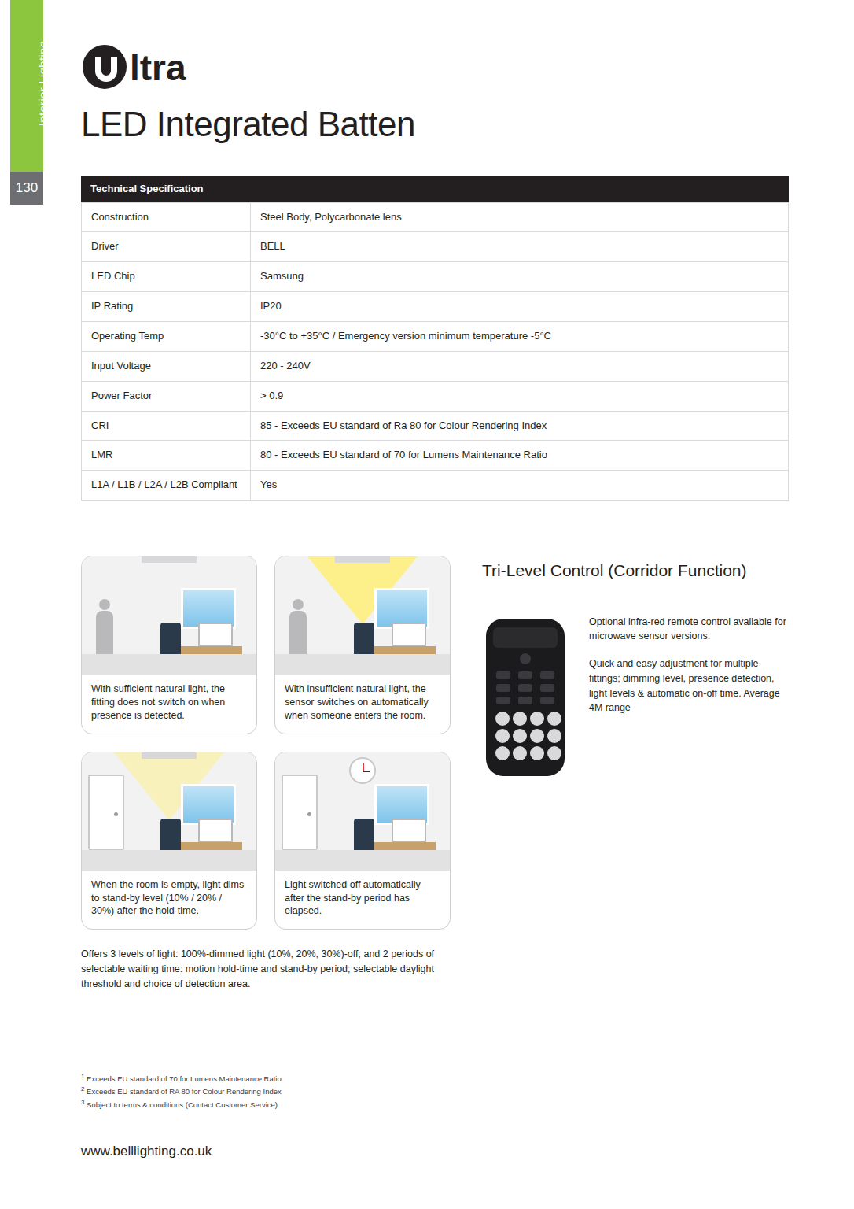Interior Lighting
130
ltra
LED Integrated Batten
Technical Specification
| Construction | Steel Body, Polycarbonate lens |
| Driver | BELL |
| LED Chip | Samsung |
| IP Rating | IP20 |
| Operating Temp | -30°C to +35°C / Emergency version minimum temperature -5°C |
| Input Voltage | 220 - 240V |
| Power Factor | > 0.9 |
| CRI | 85 - Exceeds EU standard of Ra 80 for Colour Rendering Index |
| LMR | 80 - Exceeds EU standard of 70 for Lumens Maintenance Ratio |
| L1A / L1B / L2A / L2B Compliant | Yes |
With sufficient natural light, the fitting does not switch on when presence is detected.
With insufficient natural light, the sensor switches on automatically when someone enters the room.
When the room is empty, light dims to stand-by level (10% / 20% / 30%) after the hold-time.
Light switched off automatically after the stand-by period has elapsed.
Offers 3 levels of light: 100%-dimmed light (10%, 20%, 30%)-off; and 2 periods of selectable waiting time: motion hold-time and stand-by period; selectable daylight threshold and choice of detection area.
Tri-Level Control (Corridor Function)
Optional infra-red remote control available for microwave sensor versions.
Quick and easy adjustment for multiple fittings; dimming level, presence detection, light levels & automatic on-off time. Average 4M range
1 Exceeds EU standard of 70 for Lumens Maintenance Ratio
2 Exceeds EU standard of RA 80 for Colour Rendering Index
3 Subject to terms & conditions (Contact Customer Service)
www.belllighting.co.uk